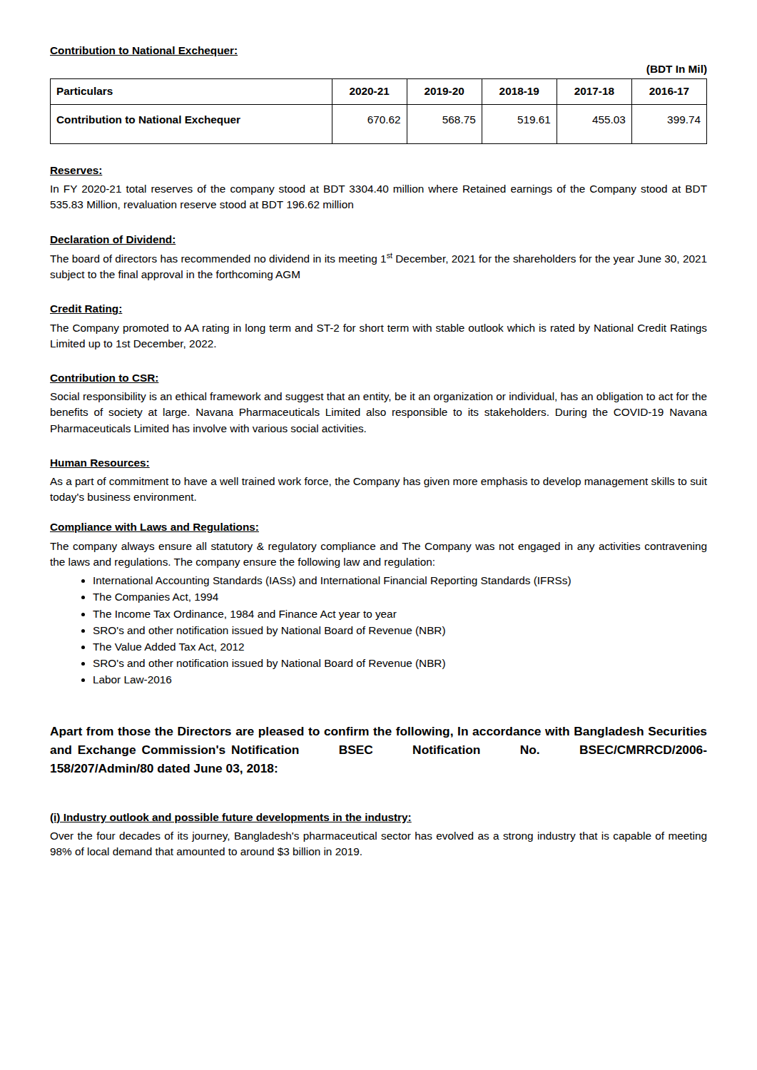Contribution to National Exchequer:
(BDT In Mil)
| Particulars | 2020-21 | 2019-20 | 2018-19 | 2017-18 | 2016-17 |
| --- | --- | --- | --- | --- | --- |
| Contribution to National Exchequer | 670.62 | 568.75 | 519.61 | 455.03 | 399.74 |
Reserves:
In FY 2020-21 total reserves of the company stood at BDT 3304.40 million where Retained earnings of the Company stood at BDT 535.83 Million, revaluation reserve stood at BDT 196.62 million
Declaration of Dividend:
The board of directors has recommended no dividend in its meeting 1st December, 2021 for the shareholders for the year June 30, 2021 subject to the final approval in the forthcoming AGM
Credit Rating:
The Company promoted to AA rating in long term and ST-2 for short term with stable outlook which is rated by National Credit Ratings Limited up to 1st December, 2022.
Contribution to CSR:
Social responsibility is an ethical framework and suggest that an entity, be it an organization or individual, has an obligation to act for the benefits of society at large. Navana Pharmaceuticals Limited also responsible to its stakeholders. During the COVID-19 Navana Pharmaceuticals Limited has involve with various social activities.
Human Resources:
As a part of commitment to have a well trained work force, the Company has given more emphasis to develop management skills to suit today's business environment.
Compliance with Laws and Regulations:
The company always ensure all statutory & regulatory compliance and The Company was not engaged in any activities contravening the laws and regulations. The company ensure the following law and regulation:
International Accounting Standards (IASs) and International Financial Reporting Standards (IFRSs)
The Companies Act, 1994
The Income Tax Ordinance, 1984 and Finance Act year to year
SRO's and other notification issued by National Board of Revenue (NBR)
The Value Added Tax Act, 2012
SRO's and other notification issued by National Board of Revenue (NBR)
Labor Law-2016
Apart from those the Directors are pleased to confirm the following, In accordance with Bangladesh Securities and Exchange Commission's Notification BSEC Notification No. BSEC/CMRRCD/2006-158/207/Admin/80 dated June 03, 2018:
(i) Industry outlook and possible future developments in the industry:
Over the four decades of its journey, Bangladesh's pharmaceutical sector has evolved as a strong industry that is capable of meeting 98% of local demand that amounted to around $3 billion in 2019.